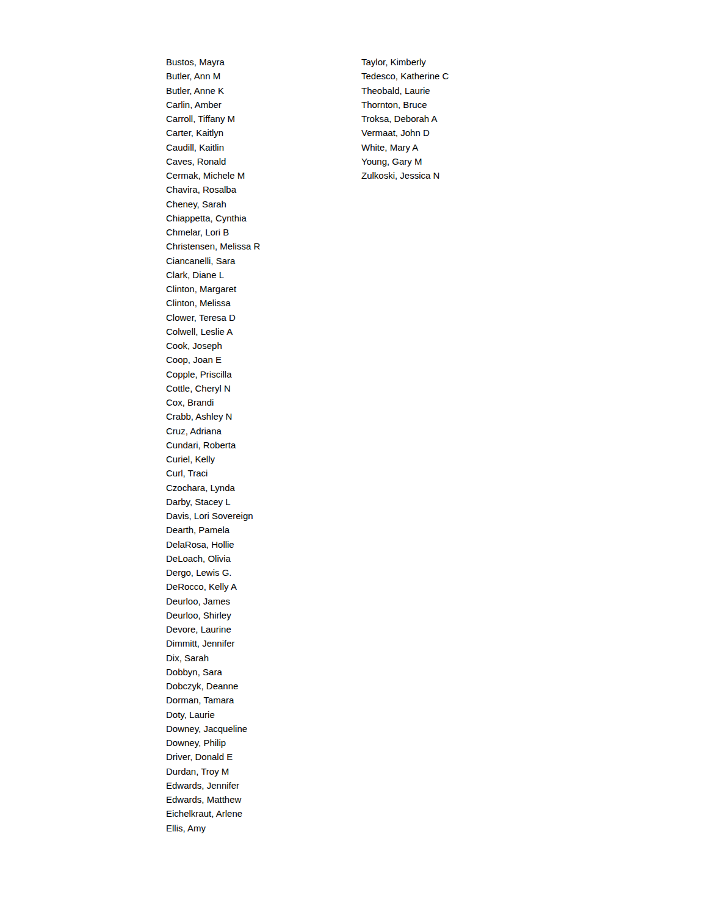Bustos, Mayra
Butler, Ann M
Butler, Anne K
Carlin, Amber
Carroll, Tiffany M
Carter, Kaitlyn
Caudill, Kaitlin
Caves, Ronald
Cermak, Michele M
Chavira, Rosalba
Cheney, Sarah
Chiappetta, Cynthia
Chmelar, Lori B
Christensen, Melissa R
Ciancanelli, Sara
Clark, Diane L
Clinton, Margaret
Clinton, Melissa
Clower, Teresa D
Colwell, Leslie A
Cook, Joseph
Coop, Joan E
Copple, Priscilla
Cottle, Cheryl N
Cox, Brandi
Crabb, Ashley N
Cruz, Adriana
Cundari, Roberta
Curiel, Kelly
Curl, Traci
Czochara, Lynda
Darby, Stacey L
Davis, Lori Sovereign
Dearth, Pamela
DelaRosa, Hollie
DeLoach, Olivia
Dergo, Lewis G.
DeRocco, Kelly A
Deurloo, James
Deurloo, Shirley
Devore, Laurine
Dimmitt, Jennifer
Dix, Sarah
Dobbyn, Sara
Dobczyk, Deanne
Dorman, Tamara
Doty, Laurie
Downey, Jacqueline
Downey, Philip
Driver, Donald E
Durdan, Troy M
Edwards, Jennifer
Edwards, Matthew
Eichelkraut, Arlene
Ellis, Amy
Taylor, Kimberly
Tedesco, Katherine C
Theobald, Laurie
Thornton, Bruce
Troksa, Deborah A
Vermaat, John D
White, Mary A
Young, Gary M
Zulkoski, Jessica N